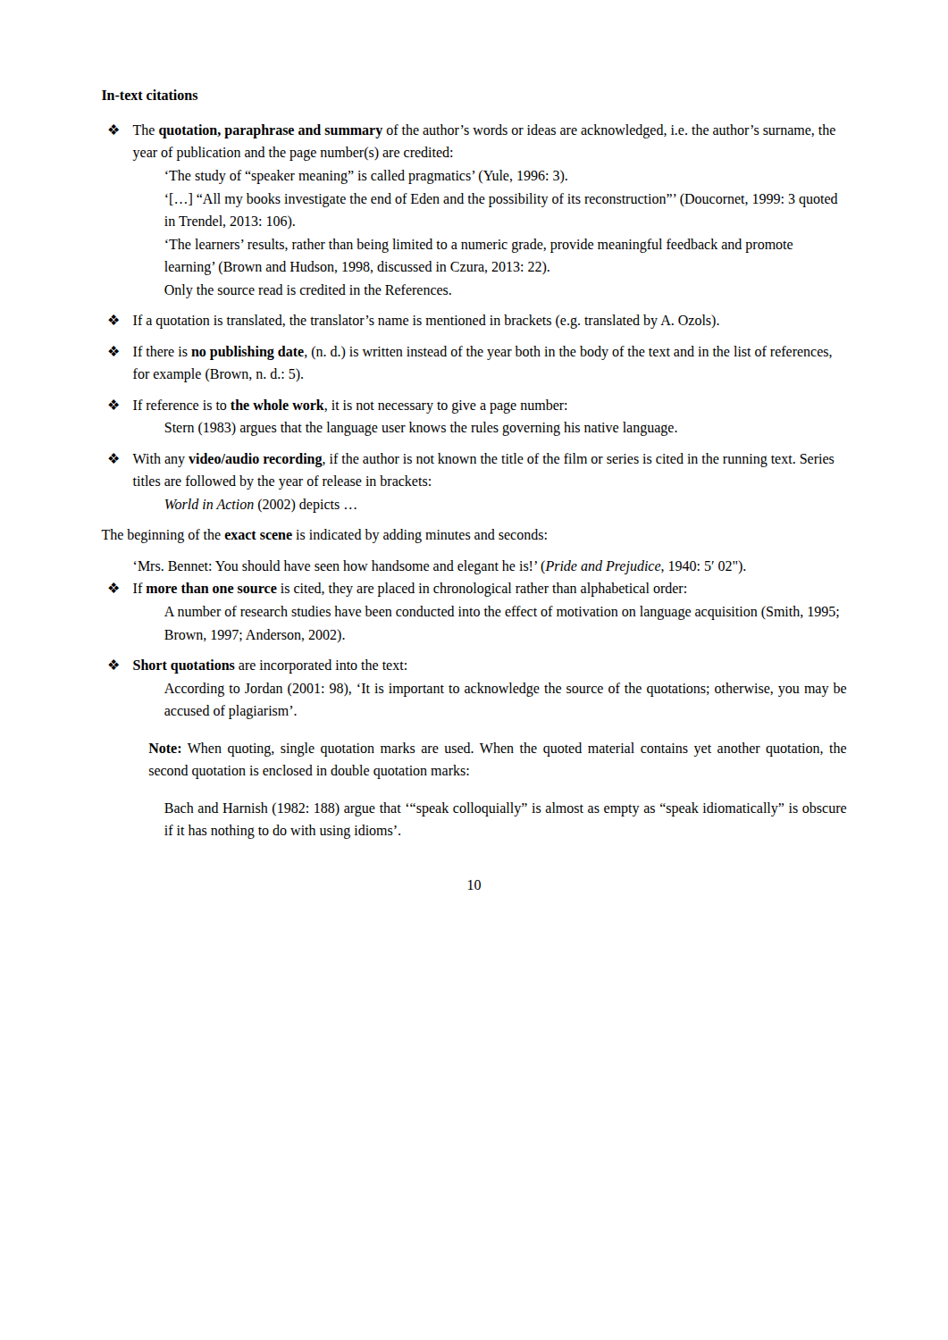In-text citations
The quotation, paraphrase and summary of the author’s words or ideas are acknowledged, i.e. the author’s surname, the year of publication and the page number(s) are credited:
‘The study of “speaker meaning” is called pragmatics’ (Yule, 1996: 3).
‘[…] “All my books investigate the end of Eden and the possibility of its reconstruction”’ (Doucornet, 1999: 3 quoted in Trendel, 2013: 106).
‘The learners’ results, rather than being limited to a numeric grade, provide meaningful feedback and promote learning’ (Brown and Hudson, 1998, discussed in Czura, 2013: 22).
Only the source read is credited in the References.
If a quotation is translated, the translator’s name is mentioned in brackets (e.g. translated by A. Ozols).
If there is no publishing date, (n. d.) is written instead of the year both in the body of the text and in the list of references, for example (Brown, n. d.: 5).
If reference is to the whole work, it is not necessary to give a page number:
Stern (1983) argues that the language user knows the rules governing his native language.
With any video/audio recording, if the author is not known the title of the film or series is cited in the running text. Series titles are followed by the year of release in brackets:
World in Action (2002) depicts …
The beginning of the exact scene is indicated by adding minutes and seconds:
‘Mrs. Bennet: You should have seen how handsome and elegant he is!’ (Pride and Prejudice, 1940: 5′ 02").
If more than one source is cited, they are placed in chronological rather than alphabetical order:
A number of research studies have been conducted into the effect of motivation on language acquisition (Smith, 1995; Brown, 1997; Anderson, 2002).
Short quotations are incorporated into the text:
According to Jordan (2001: 98), ‘It is important to acknowledge the source of the quotations; otherwise, you may be accused of plagiarism’.
Note: When quoting, single quotation marks are used. When the quoted material contains yet another quotation, the second quotation is enclosed in double quotation marks:
Bach and Harnish (1982: 188) argue that ‘“speak colloquially” is almost as empty as “speak idiomatically” is obscure if it has nothing to do with using idioms’.
10